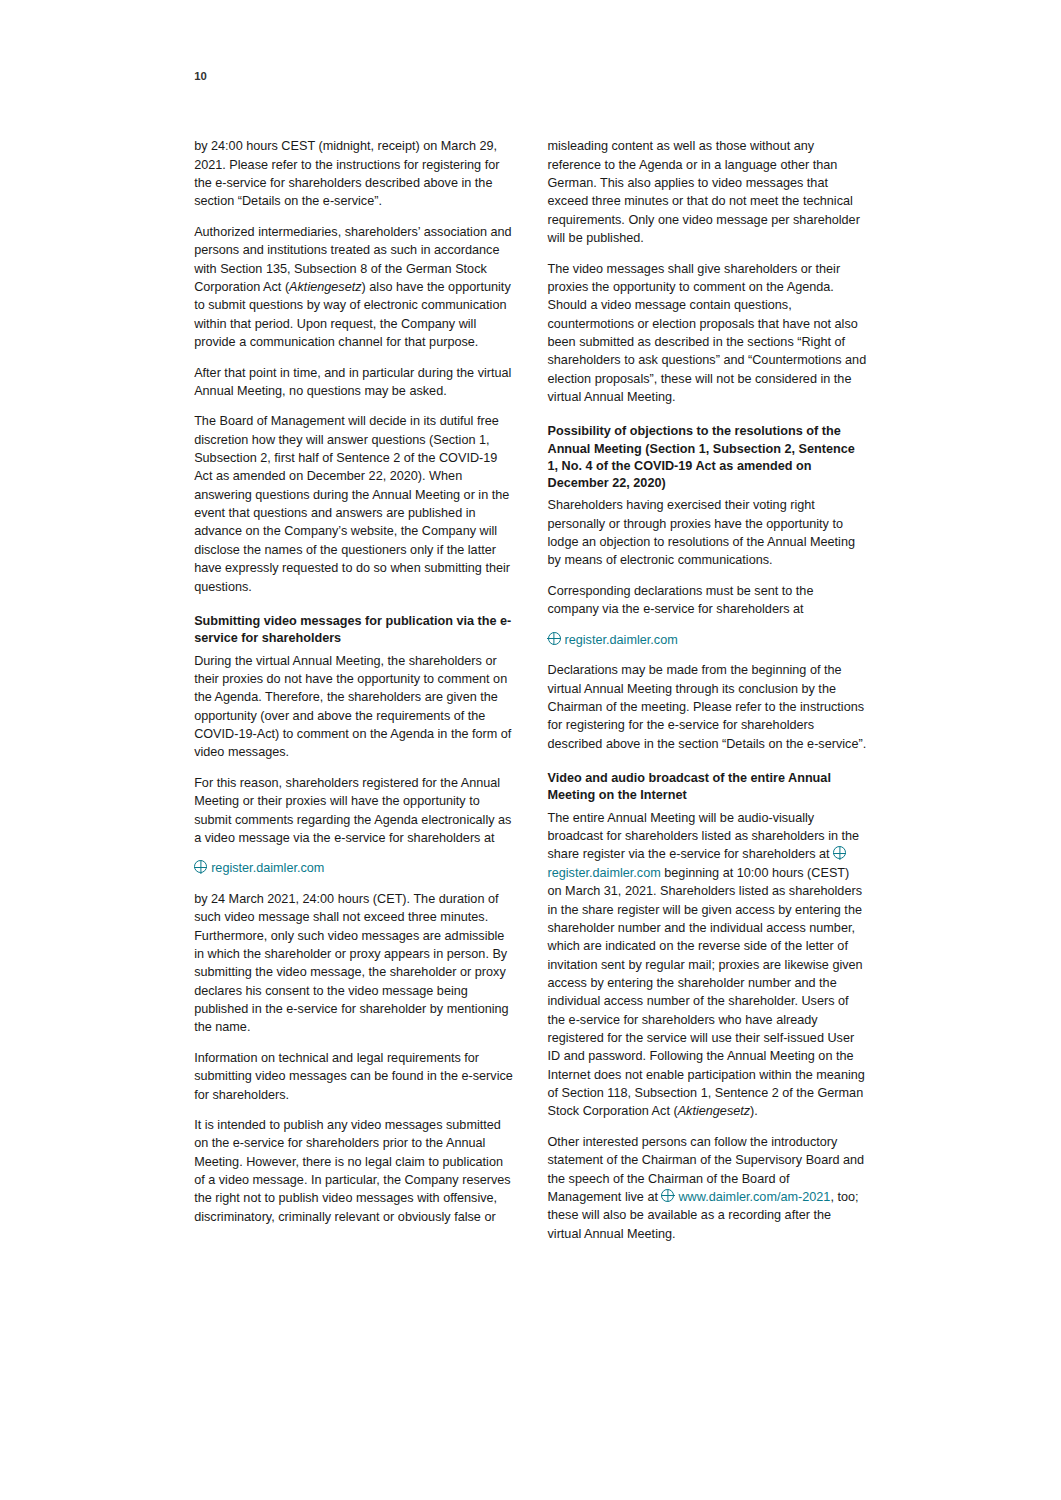10
by 24:00 hours CEST (midnight, receipt) on March 29, 2021. Please refer to the instructions for registering for the e-service for shareholders described above in the section “Details on the e-service”.
Authorized intermediaries, shareholders’ association and persons and institutions treated as such in accordance with Section 135, Subsection 8 of the German Stock Corporation Act (Aktiengesetz) also have the opportunity to submit questions by way of electronic communication within that period. Upon request, the Company will provide a communication channel for that purpose.
After that point in time, and in particular during the virtual Annual Meeting, no questions may be asked.
The Board of Management will decide in its dutiful free discretion how they will answer questions (Section 1, Subsection 2, first half of Sentence 2 of the COVID-19 Act as amended on December 22, 2020). When answering questions during the Annual Meeting or in the event that questions and answers are published in advance on the Company’s website, the Company will disclose the names of the questioners only if the latter have expressly requested to do so when submitting their questions.
Submitting video messages for publication via the e-service for shareholders
During the virtual Annual Meeting, the shareholders or their proxies do not have the opportunity to comment on the Agenda. Therefore, the shareholders are given the opportunity (over and above the requirements of the COVID-19-Act) to comment on the Agenda in the form of video messages.
For this reason, shareholders registered for the Annual Meeting or their proxies will have the opportunity to submit comments regarding the Agenda electronically as a video message via the e-service for shareholders at
register.daimler.com
by 24 March 2021, 24:00 hours (CET). The duration of such video message shall not exceed three minutes. Furthermore, only such video messages are admissible in which the shareholder or proxy appears in person. By submitting the video message, the shareholder or proxy declares his consent to the video message being published in the e-service for shareholder by mentioning the name.
Information on technical and legal requirements for submitting video messages can be found in the e-service for shareholders.
It is intended to publish any video messages submitted on the e-service for shareholders prior to the Annual Meeting. However, there is no legal claim to publication of a video message. In particular, the Company reserves the right not to publish video messages with offensive, discriminatory, criminally relevant or obviously false or misleading content as well as those without any reference to the Agenda or in a language other than German. This also applies to video messages that exceed three minutes or that do not meet the technical requirements. Only one video message per shareholder will be published.
The video messages shall give shareholders or their proxies the opportunity to comment on the Agenda. Should a video message contain questions, countermotions or election proposals that have not also been submitted as described in the sections “Right of shareholders to ask questions” and “Countermotions and election proposals”, these will not be considered in the virtual Annual Meeting.
Possibility of objections to the resolutions of the Annual Meeting (Section 1, Subsection 2, Sentence 1, No. 4 of the COVID-19 Act as amended on December 22, 2020)
Shareholders having exercised their voting right personally or through proxies have the opportunity to lodge an objection to resolutions of the Annual Meeting by means of electronic communications.
Corresponding declarations must be sent to the company via the e-service for shareholders at
register.daimler.com
Declarations may be made from the beginning of the virtual Annual Meeting through its conclusion by the Chairman of the meeting. Please refer to the instructions for registering for the e-service for shareholders described above in the section “Details on the e-service”.
Video and audio broadcast of the entire Annual Meeting on the Internet
The entire Annual Meeting will be audio-visually broadcast for shareholders listed as shareholders in the share register via the e-service for shareholders at register.daimler.com beginning at 10:00 hours (CEST) on March 31, 2021. Shareholders listed as shareholders in the share register will be given access by entering the shareholder number and the individual access number, which are indicated on the reverse side of the letter of invitation sent by regular mail; proxies are likewise given access by entering the shareholder number and the individual access number of the shareholder. Users of the e-service for shareholders who have already registered for the service will use their self-issued User ID and password. Following the Annual Meeting on the Internet does not enable participation within the meaning of Section 118, Subsection 1, Sentence 2 of the German Stock Corporation Act (Aktiengesetz).
Other interested persons can follow the introductory statement of the Chairman of the Supervisory Board and the speech of the Chairman of the Board of Management live at www.daimler.com/am-2021, too; these will also be available as a recording after the virtual Annual Meeting.